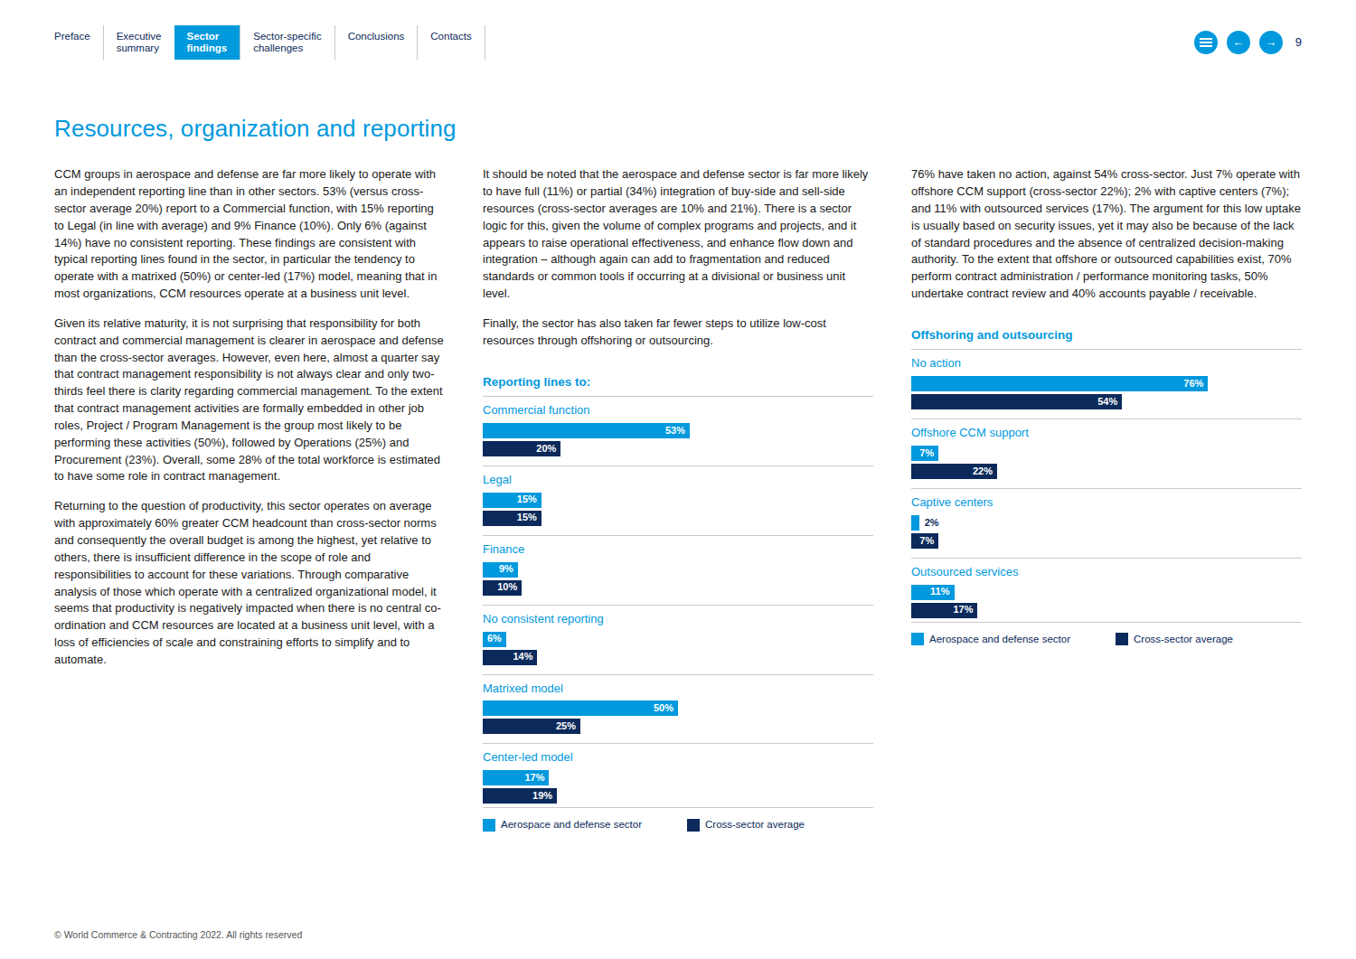Preface
Executive summary
Sector findings
Sector-specific challenges
Conclusions
Contacts
← → 9
Resources, organization and reporting
CCM groups in aerospace and defense are far more likely to operate with an independent reporting line than in other sectors. 53% (versus cross-sector average 20%) report to a Commercial function, with 15% reporting to Legal (in line with average) and 9% Finance (10%). Only 6% (against 14%) have no consistent reporting. These findings are consistent with typical reporting lines found in the sector, in particular the tendency to operate with a matrixed (50%) or center-led (17%) model, meaning that in most organizations, CCM resources operate at a business unit level.
Given its relative maturity, it is not surprising that responsibility for both contract and commercial management is clearer in aerospace and defense than the cross-sector averages. However, even here, almost a quarter say that contract management responsibility is not always clear and only two-thirds feel there is clarity regarding commercial management. To the extent that contract management activities are formally embedded in other job roles, Project / Program Management is the group most likely to be performing these activities (50%), followed by Operations (25%) and Procurement (23%). Overall, some 28% of the total workforce is estimated to have some role in contract management.
Returning to the question of productivity, this sector operates on average with approximately 60% greater CCM headcount than cross-sector norms and consequently the overall budget is among the highest, yet relative to others, there is insufficient difference in the scope of role and responsibilities to account for these variations. Through comparative analysis of those which operate with a centralized organizational model, it seems that productivity is negatively impacted when there is no central co-ordination and CCM resources are located at a business unit level, with a loss of efficiencies of scale and constraining efforts to simplify and to automate.
It should be noted that the aerospace and defense sector is far more likely to have full (11%) or partial (34%) integration of buy-side and sell-side resources (cross-sector averages are 10% and 21%). There is a sector logic for this, given the volume of complex programs and projects, and it appears to raise operational effectiveness, and enhance flow down and integration – although again can add to fragmentation and reduced standards or common tools if occurring at a divisional or business unit level.
Finally, the sector has also taken far fewer steps to utilize low-cost resources through offshoring or outsourcing.
Reporting lines to:
Commercial function
53%
20%
Legal
15%
15%
Finance
9%
10%
No consistent reporting
6%
14%
Matrixed model
50%
25%
Center-led model
17%
19%
Aerospace and defense sector Cross-sector average
76% have taken no action, against 54% cross-sector. Just 7% operate with offshore CCM support (cross-sector 22%); 2% with captive centers (7%); and 11% with outsourced services (17%). The argument for this low uptake is usually based on security issues, yet it may also be because of the lack of standard procedures and the absence of centralized decision-making authority. To the extent that offshore or outsourced capabilities exist, 70% perform contract administration / performance monitoring tasks, 50% undertake contract review and 40% accounts payable / receivable.
Offshoring and outsourcing
No action
76%
54%
Offshore CCM support
7%
22%
Captive centers
2%
7%
Outsourced services
11%
17%
Aerospace and defense sector Cross-sector average
© World Commerce & Contracting 2022. All rights reserved